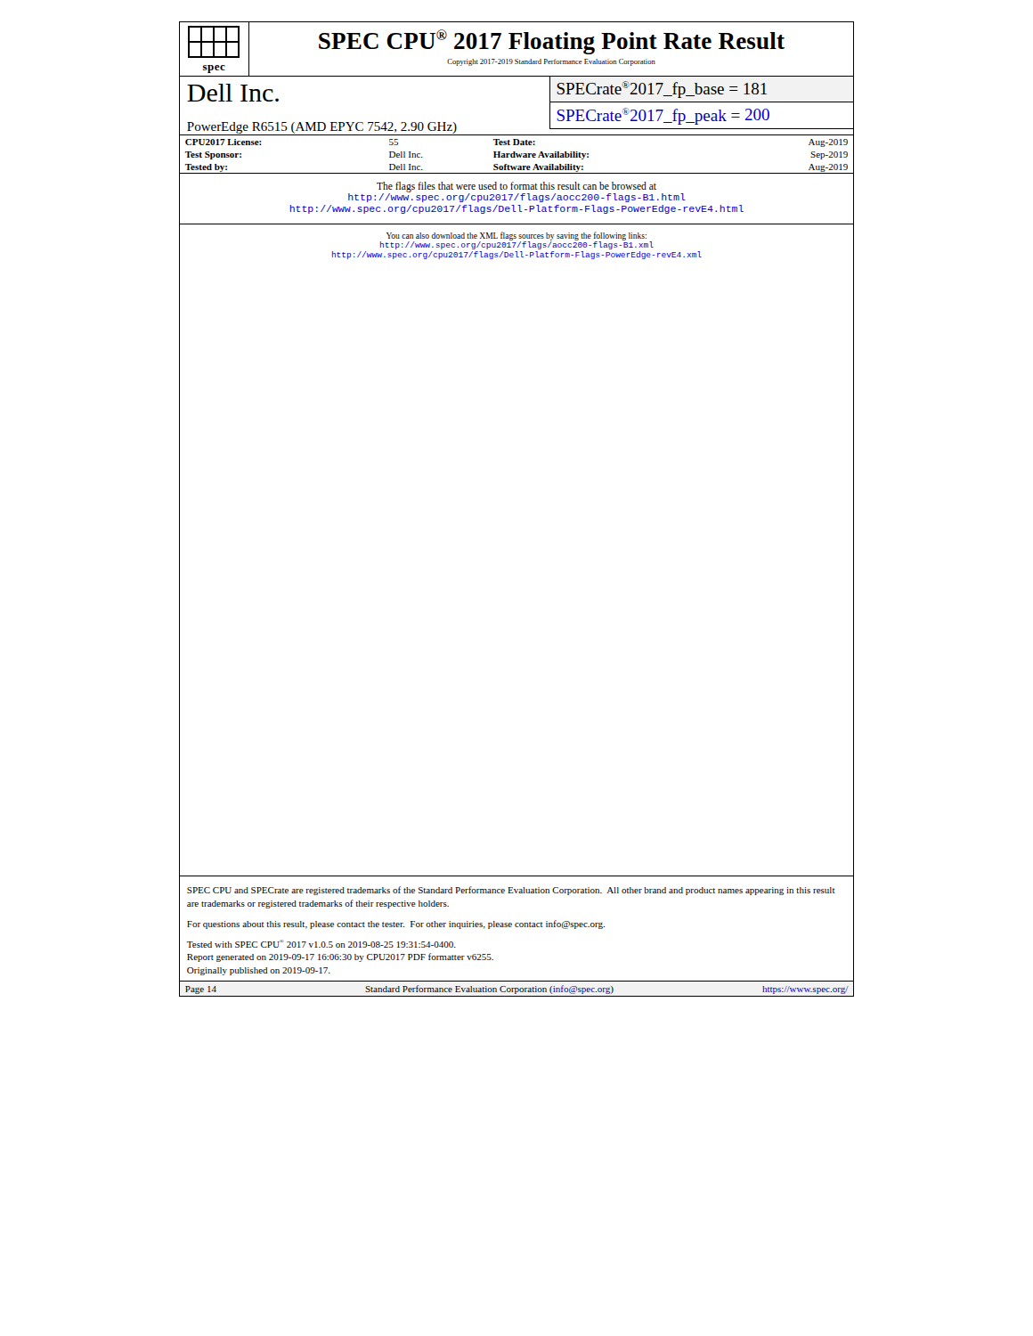spec
SPEC CPU® 2017 Floating Point Rate Result
Copyright 2017-2019 Standard Performance Evaluation Corporation
Dell Inc.
PowerEdge R6515 (AMD EPYC 7542, 2.90 GHz)
SPECrate®2017_fp_base = 181
SPECrate®2017_fp_peak = 200
| CPU2017 License: | 55 | Test Date: | Aug-2019 |
| Test Sponsor: | Dell Inc. | Hardware Availability: | Sep-2019 |
| Tested by: | Dell Inc. | Software Availability: | Aug-2019 |
The flags files that were used to format this result can be browsed at
http://www.spec.org/cpu2017/flags/aocc200-flags-B1.html
http://www.spec.org/cpu2017/flags/Dell-Platform-Flags-PowerEdge-revE4.html
You can also download the XML flags sources by saving the following links:
http://www.spec.org/cpu2017/flags/aocc200-flags-B1.xml
http://www.spec.org/cpu2017/flags/Dell-Platform-Flags-PowerEdge-revE4.xml
SPEC CPU and SPECrate are registered trademarks of the Standard Performance Evaluation Corporation. All other brand and product names appearing in this result are trademarks or registered trademarks of their respective holders.
For questions about this result, please contact the tester. For other inquiries, please contact info@spec.org.
Tested with SPEC CPU® 2017 v1.0.5 on 2019-08-25 19:31:54-0400.
Report generated on 2019-09-17 16:06:30 by CPU2017 PDF formatter v6255.
Originally published on 2019-09-17.
Page 14
Standard Performance Evaluation Corporation (info@spec.org)
https://www.spec.org/